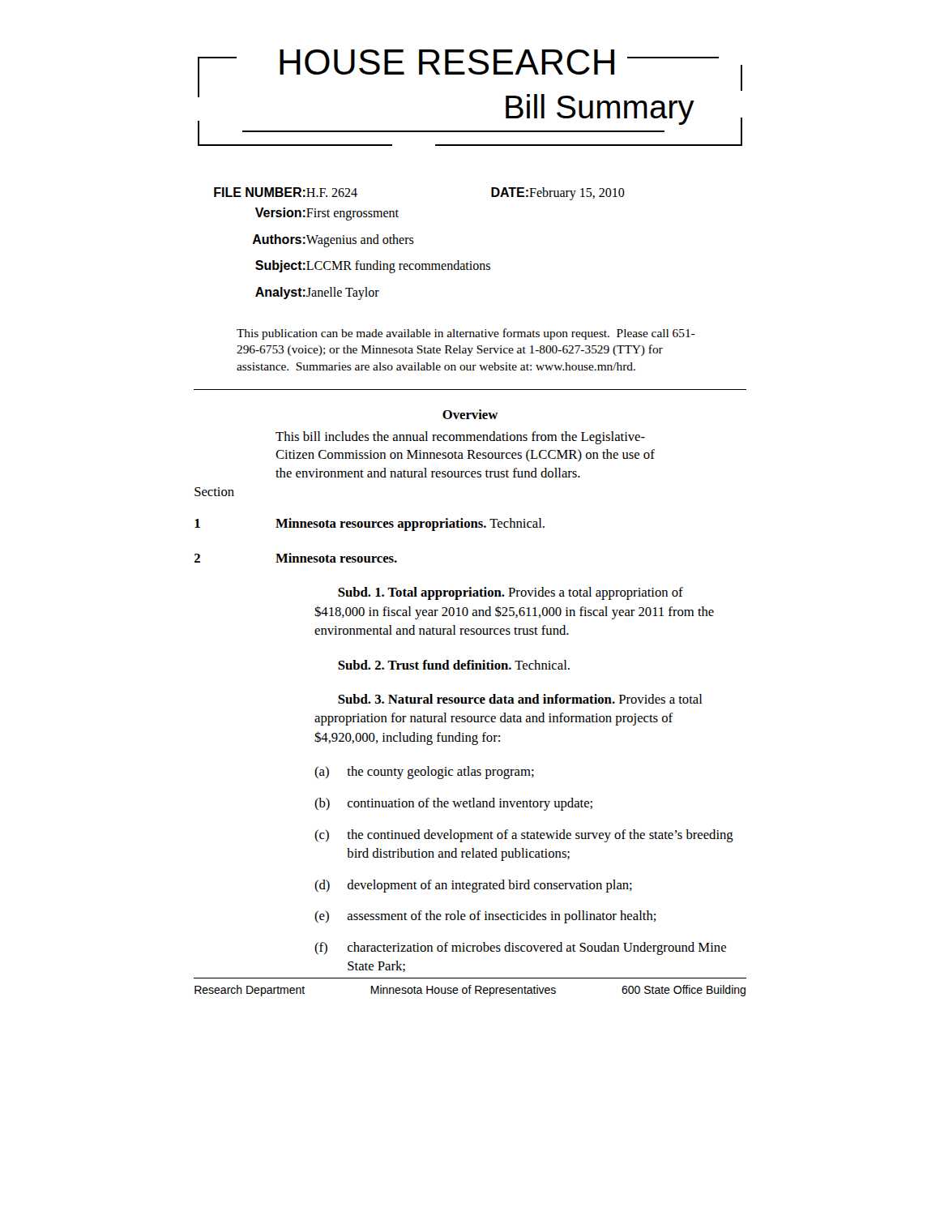HOUSE RESEARCH
Bill Summary
| FILE NUMBER: | H.F. 2624 | DATE: | February 15, 2010 |
| Version: | First engrossment | | |
| Authors: | Wagenius and others | | |
| Subject: | LCCMR funding recommendations | | |
| Analyst: | Janelle Taylor | | |
This publication can be made available in alternative formats upon request. Please call 651-296-6753 (voice); or the Minnesota State Relay Service at 1-800-627-3529 (TTY) for assistance. Summaries are also available on our website at: www.house.mn/hrd.
Overview
This bill includes the annual recommendations from the Legislative-Citizen Commission on Minnesota Resources (LCCMR) on the use of the environment and natural resources trust fund dollars.
Section
1
Minnesota resources appropriations. Technical.
2
Minnesota resources.
Subd. 1. Total appropriation. Provides a total appropriation of $418,000 in fiscal year 2010 and $25,611,000 in fiscal year 2011 from the environmental and natural resources trust fund.
Subd. 2. Trust fund definition. Technical.
Subd. 3. Natural resource data and information. Provides a total appropriation for natural resource data and information projects of $4,920,000, including funding for:
(a) the county geologic atlas program;
(b) continuation of the wetland inventory update;
(c) the continued development of a statewide survey of the state’s breeding bird distribution and related publications;
(d) development of an integrated bird conservation plan;
(e) assessment of the role of insecticides in pollinator health;
(f) characterization of microbes discovered at Soudan Underground Mine State Park;
Research Department
Minnesota House of Representatives
600 State Office Building